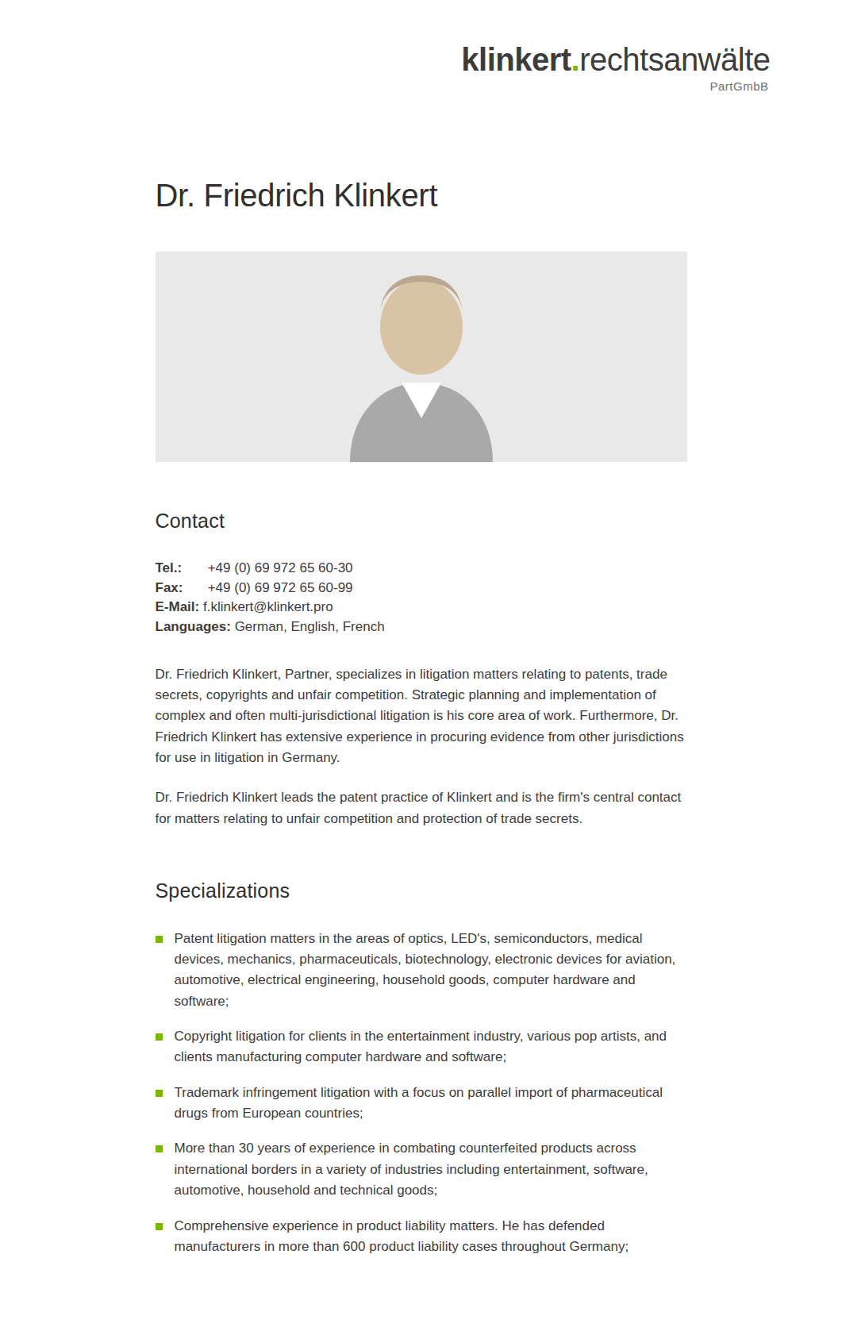klinkert. rechtsanwälte
PartGmbB
Dr. Friedrich Klinkert
Contact
Tel.: +49 (0) 69 972 65 60-30
Fax: +49 (0) 69 972 65 60-99
E-Mail: f.klinkert@klinkert.pro
Languages: German, English, French
Dr. Friedrich Klinkert, Partner, specializes in litigation matters relating to patents, trade secrets, copyrights and unfair competition. Strategic planning and implementation of complex and often multi-jurisdictional litigation is his core area of work. Furthermore, Dr. Friedrich Klinkert has extensive experience in procuring evidence from other jurisdictions for use in litigation in Germany.
Dr. Friedrich Klinkert leads the patent practice of Klinkert and is the firm's central contact for matters relating to unfair competition and protection of trade secrets.
Specializations
Patent litigation matters in the areas of optics, LED's, semiconductors, medical devices, mechanics, pharmaceuticals, biotechnology, electronic devices for aviation, automotive, electrical engineering, household goods, computer hardware and software;
Copyright litigation for clients in the entertainment industry, various pop artists, and clients manufacturing computer hardware and software;
Trademark infringement litigation with a focus on parallel import of pharmaceutical drugs from European countries;
More than 30 years of experience in combating counterfeited products across international borders in a variety of industries including entertainment, software, automotive, household and technical goods;
Comprehensive experience in product liability matters. He has defended manufacturers in more than 600 product liability cases throughout Germany;